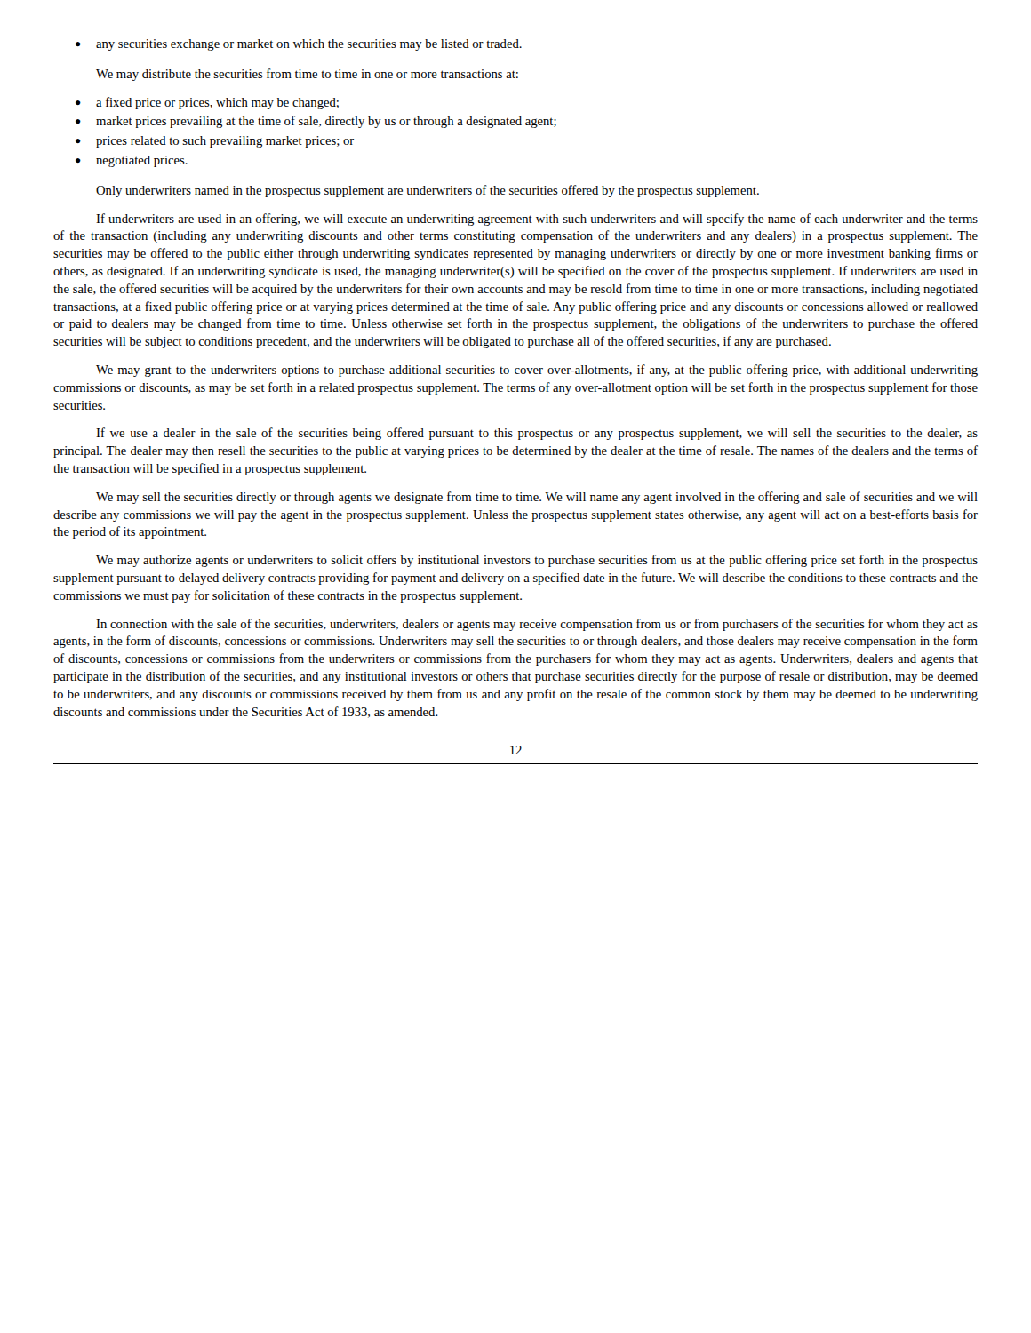any securities exchange or market on which the securities may be listed or traded.
We may distribute the securities from time to time in one or more transactions at:
a fixed price or prices, which may be changed;
market prices prevailing at the time of sale, directly by us or through a designated agent;
prices related to such prevailing market prices; or
negotiated prices.
Only underwriters named in the prospectus supplement are underwriters of the securities offered by the prospectus supplement.
If underwriters are used in an offering, we will execute an underwriting agreement with such underwriters and will specify the name of each underwriter and the terms of the transaction (including any underwriting discounts and other terms constituting compensation of the underwriters and any dealers) in a prospectus supplement. The securities may be offered to the public either through underwriting syndicates represented by managing underwriters or directly by one or more investment banking firms or others, as designated. If an underwriting syndicate is used, the managing underwriter(s) will be specified on the cover of the prospectus supplement. If underwriters are used in the sale, the offered securities will be acquired by the underwriters for their own accounts and may be resold from time to time in one or more transactions, including negotiated transactions, at a fixed public offering price or at varying prices determined at the time of sale. Any public offering price and any discounts or concessions allowed or reallowed or paid to dealers may be changed from time to time. Unless otherwise set forth in the prospectus supplement, the obligations of the underwriters to purchase the offered securities will be subject to conditions precedent, and the underwriters will be obligated to purchase all of the offered securities, if any are purchased.
We may grant to the underwriters options to purchase additional securities to cover over-allotments, if any, at the public offering price, with additional underwriting commissions or discounts, as may be set forth in a related prospectus supplement. The terms of any over-allotment option will be set forth in the prospectus supplement for those securities.
If we use a dealer in the sale of the securities being offered pursuant to this prospectus or any prospectus supplement, we will sell the securities to the dealer, as principal. The dealer may then resell the securities to the public at varying prices to be determined by the dealer at the time of resale. The names of the dealers and the terms of the transaction will be specified in a prospectus supplement.
We may sell the securities directly or through agents we designate from time to time. We will name any agent involved in the offering and sale of securities and we will describe any commissions we will pay the agent in the prospectus supplement. Unless the prospectus supplement states otherwise, any agent will act on a best-efforts basis for the period of its appointment.
We may authorize agents or underwriters to solicit offers by institutional investors to purchase securities from us at the public offering price set forth in the prospectus supplement pursuant to delayed delivery contracts providing for payment and delivery on a specified date in the future. We will describe the conditions to these contracts and the commissions we must pay for solicitation of these contracts in the prospectus supplement.
In connection with the sale of the securities, underwriters, dealers or agents may receive compensation from us or from purchasers of the securities for whom they act as agents, in the form of discounts, concessions or commissions. Underwriters may sell the securities to or through dealers, and those dealers may receive compensation in the form of discounts, concessions or commissions from the underwriters or commissions from the purchasers for whom they may act as agents. Underwriters, dealers and agents that participate in the distribution of the securities, and any institutional investors or others that purchase securities directly for the purpose of resale or distribution, may be deemed to be underwriters, and any discounts or commissions received by them from us and any profit on the resale of the common stock by them may be deemed to be underwriting discounts and commissions under the Securities Act of 1933, as amended.
12